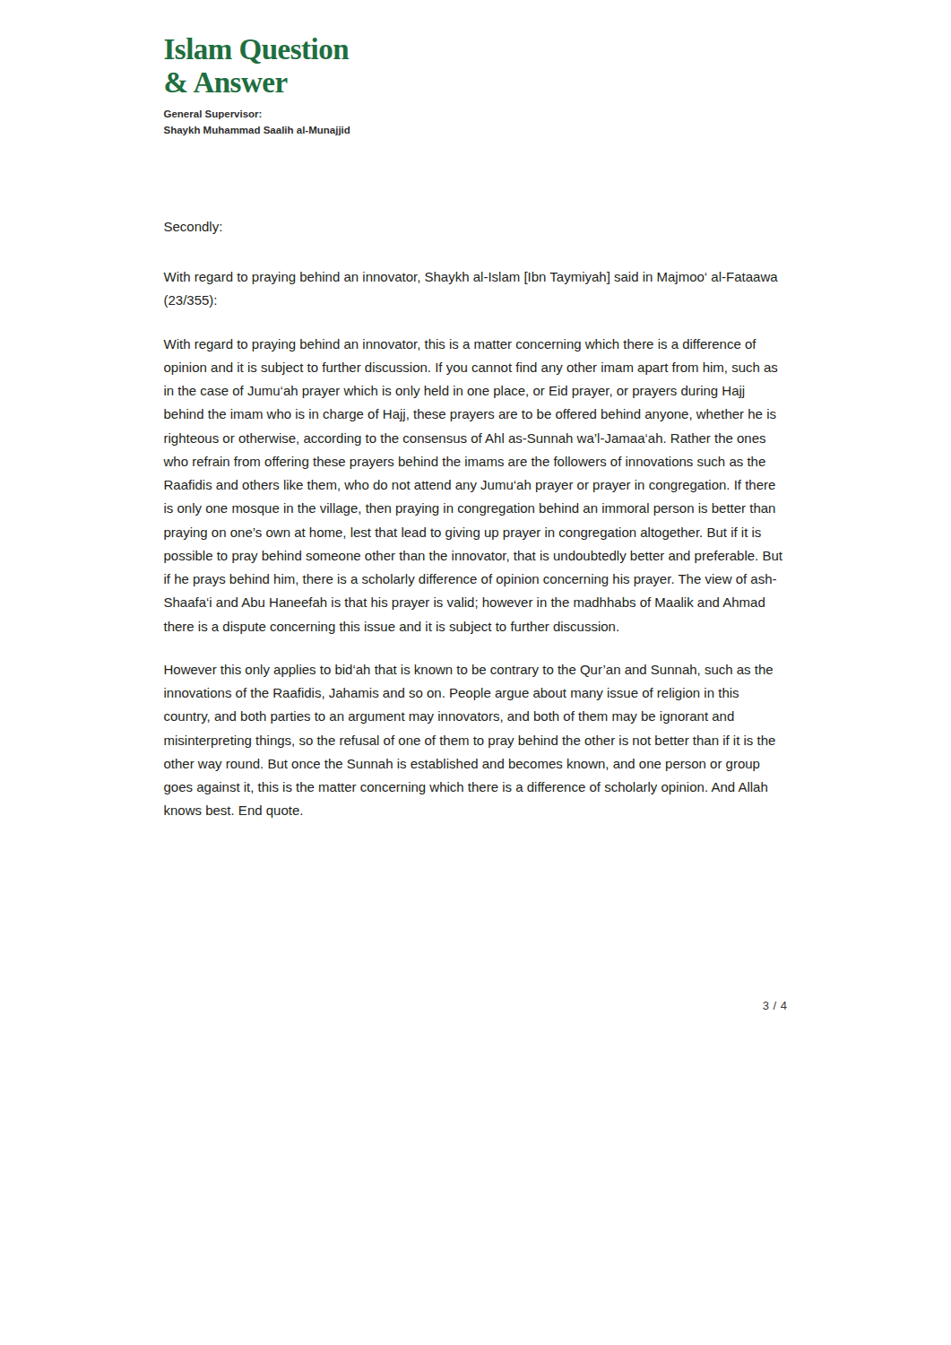Islam Question
& Answer
General Supervisor: Shaykh Muhammad Saalih al-Munajjid
Secondly:
With regard to praying behind an innovator, Shaykh al-Islam [Ibn Taymiyah] said in Majmoo‘ al-Fataawa (23/355):
With regard to praying behind an innovator, this is a matter concerning which there is a difference of opinion and it is subject to further discussion. If you cannot find any other imam apart from him, such as in the case of Jumu‘ah prayer which is only held in one place, or Eid prayer, or prayers during Hajj behind the imam who is in charge of Hajj, these prayers are to be offered behind anyone, whether he is righteous or otherwise, according to the consensus of Ahl as-Sunnah wa’l-Jamaa‘ah. Rather the ones who refrain from offering these prayers behind the imams are the followers of innovations such as the Raafidis and others like them, who do not attend any Jumu‘ah prayer or prayer in congregation. If there is only one mosque in the village, then praying in congregation behind an immoral person is better than praying on one’s own at home, lest that lead to giving up prayer in congregation altogether. But if it is possible to pray behind someone other than the innovator, that is undoubtedly better and preferable. But if he prays behind him, there is a scholarly difference of opinion concerning his prayer. The view of ash-Shaafa‘i and Abu Haneefah is that his prayer is valid; however in the madhhabs of Maalik and Ahmad there is a dispute concerning this issue and it is subject to further discussion.
However this only applies to bid‘ah that is known to be contrary to the Qur’an and Sunnah, such as the innovations of the Raafidis, Jahamis and so on. People argue about many issue of religion in this country, and both parties to an argument may innovators, and both of them may be ignorant and misinterpreting things, so the refusal of one of them to pray behind the other is not better than if it is the other way round. But once the Sunnah is established and becomes known, and one person or group goes against it, this is the matter concerning which there is a difference of scholarly opinion. And Allah knows best. End quote.
3 / 4